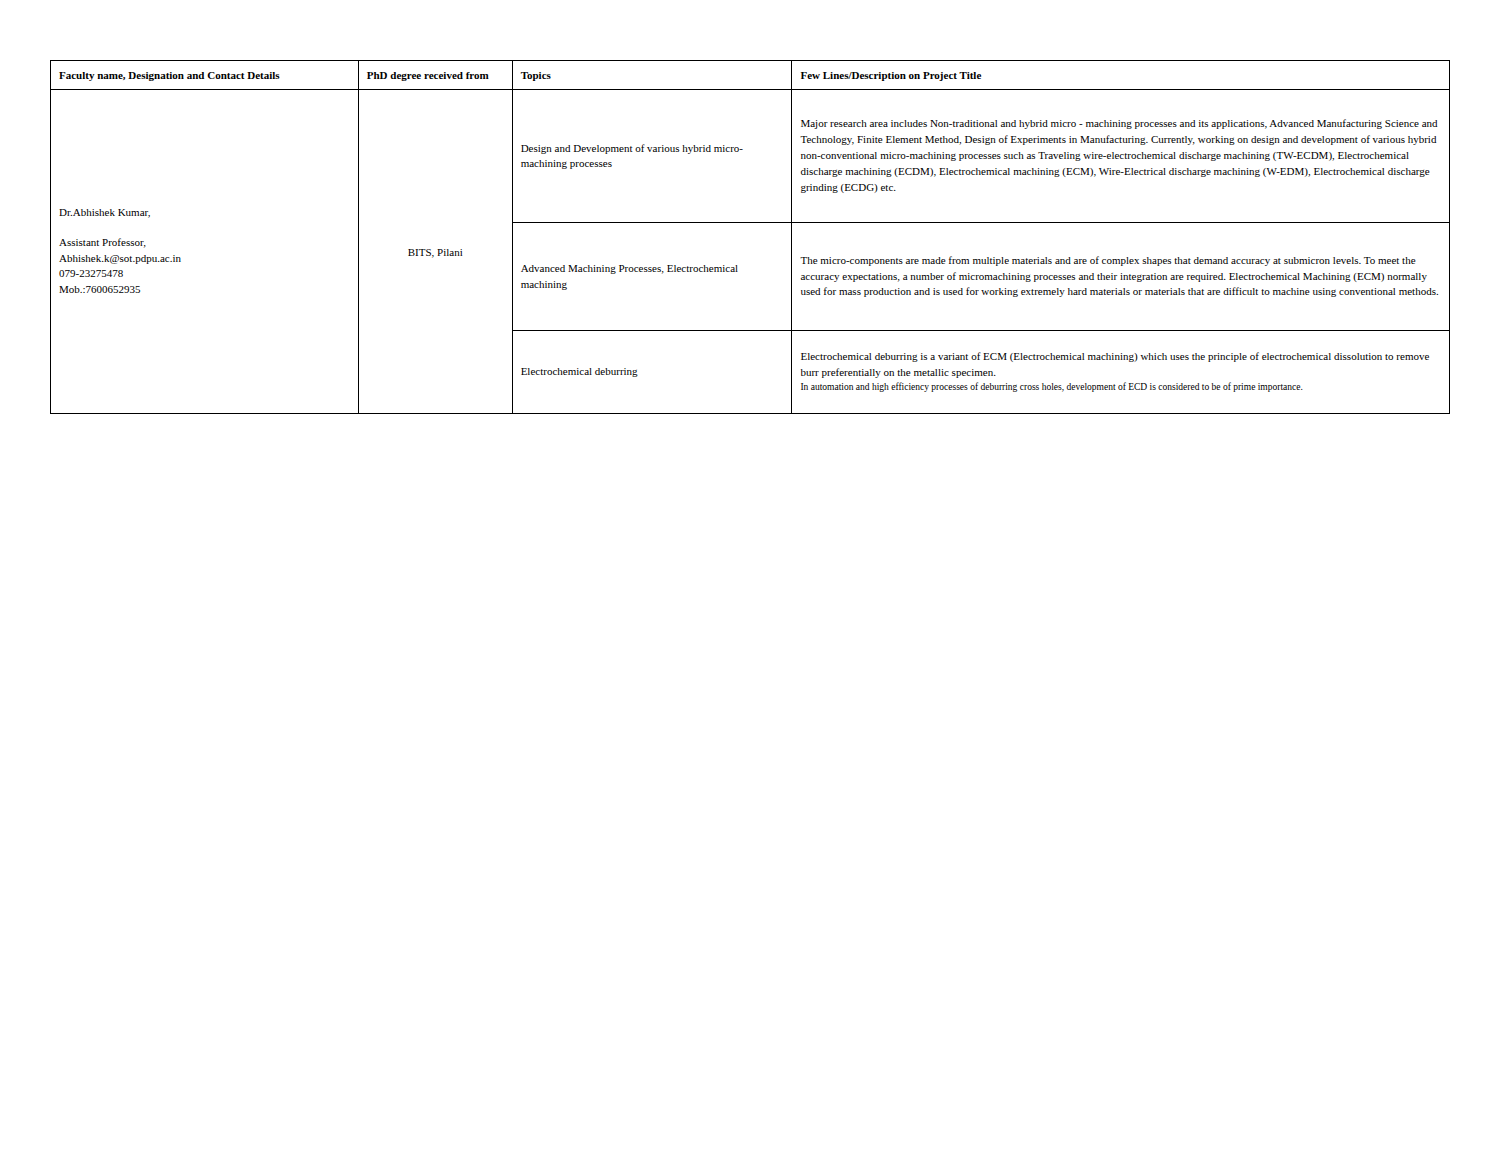| Faculty name, Designation and Contact Details | PhD degree received from | Topics | Few Lines/Description on Project Title |
| --- | --- | --- | --- |
| Dr.Abhishek Kumar, Assistant Professor, Abhishek.k@sot.pdpu.ac.in 079-23275478 Mob.:7600652935 | BITS, Pilani | Design and Development of various hybrid micro- machining processes | Major research area includes Non-traditional and hybrid micro - machining processes and its applications, Advanced Manufacturing Science and Technology, Finite Element Method, Design of Experiments in Manufacturing. Currently, working on design and development of various hybrid non-conventional micro-machining processes such as Traveling wire-electrochemical discharge machining (TW-ECDM), Electrochemical discharge machining (ECDM), Electrochemical machining (ECM), Wire-Electrical discharge machining (W-EDM), Electrochemical discharge grinding (ECDG) etc. |
| Advanced Machining Processes, Electrochemical machining | The micro-components are made from multiple materials and are of complex shapes that demand accuracy at submicron levels. To meet the accuracy expectations, a number of micromachining processes and their integration are required. Electrochemical Machining (ECM) normally used for mass production and is used for working extremely hard materials or materials that are difficult to machine using conventional methods. |
| Electrochemical deburring | Electrochemical deburring is a variant of ECM (Electrochemical machining) which uses the principle of electrochemical dissolution to remove burr preferentially on the metallic specimen. In automation and high efficiency processes of deburring cross holes, development of ECD is considered to be of prime importance. |